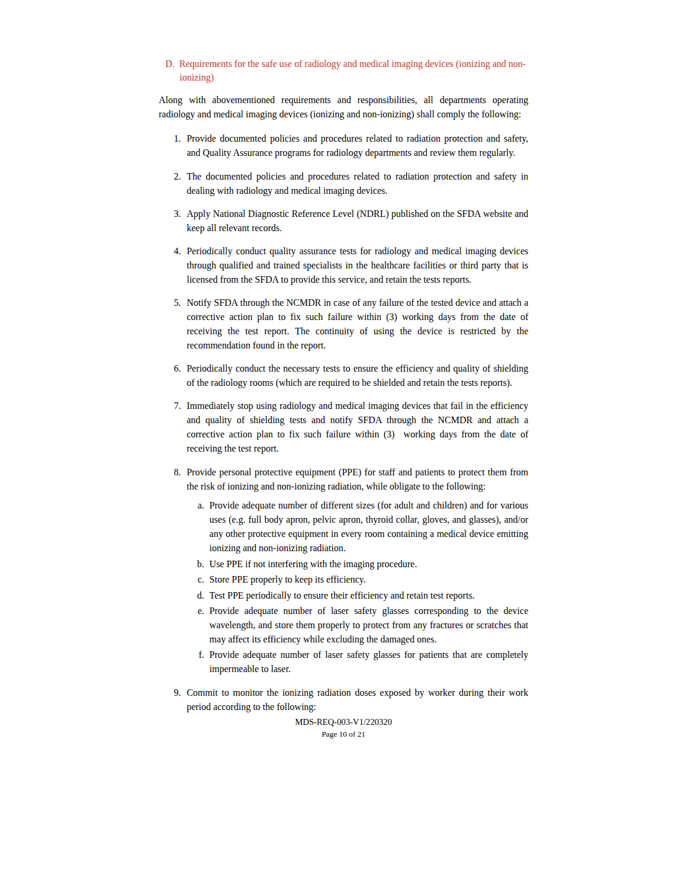D. Requirements for the safe use of radiology and medical imaging devices (ionizing and non-ionizing)
Along with abovementioned requirements and responsibilities, all departments operating radiology and medical imaging devices (ionizing and non-ionizing) shall comply the following:
Provide documented policies and procedures related to radiation protection and safety, and Quality Assurance programs for radiology departments and review them regularly.
The documented policies and procedures related to radiation protection and safety in dealing with radiology and medical imaging devices.
Apply National Diagnostic Reference Level (NDRL) published on the SFDA website and keep all relevant records.
Periodically conduct quality assurance tests for radiology and medical imaging devices through qualified and trained specialists in the healthcare facilities or third party that is licensed from the SFDA to provide this service, and retain the tests reports.
Notify SFDA through the NCMDR in case of any failure of the tested device and attach a corrective action plan to fix such failure within (3) working days from the date of receiving the test report. The continuity of using the device is restricted by the recommendation found in the report.
Periodically conduct the necessary tests to ensure the efficiency and quality of shielding of the radiology rooms (which are required to be shielded and retain the tests reports).
Immediately stop using radiology and medical imaging devices that fail in the efficiency and quality of shielding tests and notify SFDA through the NCMDR and attach a corrective action plan to fix such failure within (3) working days from the date of receiving the test report.
Provide personal protective equipment (PPE) for staff and patients to protect them from the risk of ionizing and non-ionizing radiation, while obligate to the following:
Provide adequate number of different sizes (for adult and children) and for various uses (e.g. full body apron, pelvic apron, thyroid collar, gloves, and glasses), and/or any other protective equipment in every room containing a medical device emitting ionizing and non-ionizing radiation.
Use PPE if not interfering with the imaging procedure.
Store PPE properly to keep its efficiency.
Test PPE periodically to ensure their efficiency and retain test reports.
Provide adequate number of laser safety glasses corresponding to the device wavelength, and store them properly to protect from any fractures or scratches that may affect its efficiency while excluding the damaged ones.
Provide adequate number of laser safety glasses for patients that are completely impermeable to laser.
Commit to monitor the ionizing radiation doses exposed by worker during their work period according to the following:
MDS-REQ-003-V1/220320
Page 10 of 21